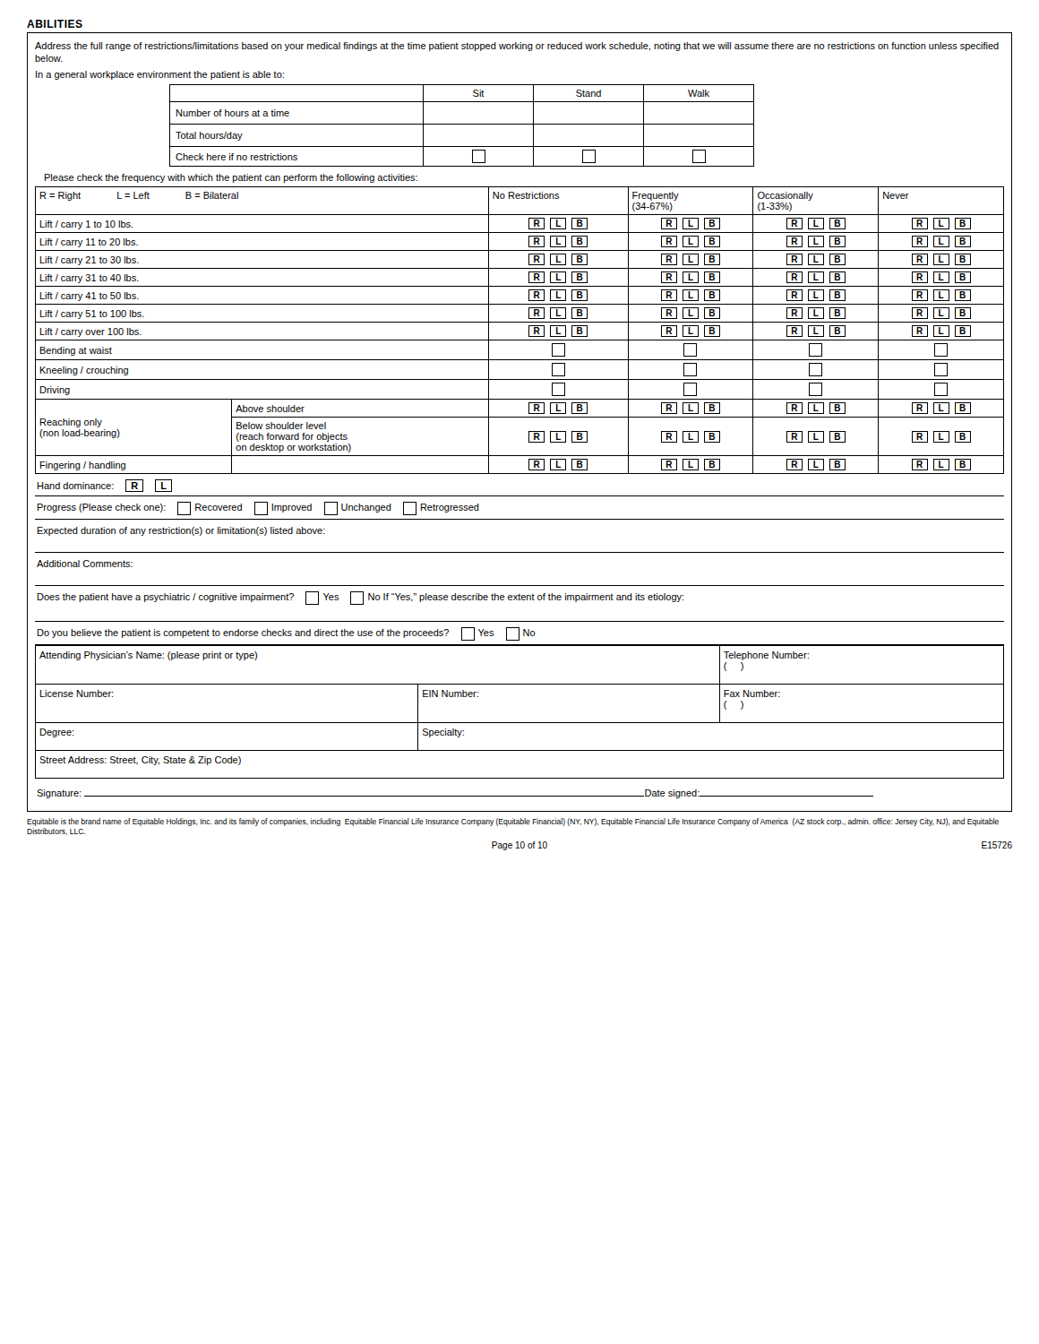ABILITIES
Address the full range of restrictions/limitations based on your medical findings at the time patient stopped working or reduced work schedule, noting that we will assume there are no restrictions on function unless specified below.
In a general workplace environment the patient is able to:
| | Sit | Stand | Walk |
| Number of hours at a time | | | |
| Total hours/day | | | |
| Check here if no restrictions | | | |
Please check the frequency with which the patient can perform the following activities:
| R = Right L = Left B = Bilateral | No Restrictions | Frequently (34-67%) | Occasionally (1-33%) | Never |
| --- | --- | --- | --- | --- |
| Lift / carry 1 to 10 lbs. | R L B | R L B | R L B | R L B |
| Lift / carry 11 to 20 lbs. | R L B | R L B | R L B | R L B |
| Lift / carry 21 to 30 lbs. | R L B | R L B | R L B | R L B |
| Lift / carry 31 to 40 lbs. | R L B | R L B | R L B | R L B |
| Lift / carry 41 to 50 lbs. | R L B | R L B | R L B | R L B |
| Lift / carry 51 to 100 lbs. | R L B | R L B | R L B | R L B |
| Lift / carry over 100 lbs. | R L B | R L B | R L B | R L B |
| Bending at waist | | | | |
| Kneeling / crouching | | | | |
| Driving | | | | |
| Reaching only (non load-bearing) | Above shoulder | R L B | R L B | R L B | R L B |
| Below shoulder level (reach forward for objects on desktop or workstation) | R L B | R L B | R L B | R L B |
| Fingering / handling | | R L B | R L B | R L B | R L B |
Hand dominance: R L
Progress (Please check one): Recovered Improved Unchanged Retrogressed
Expected duration of any restriction(s) or limitation(s) listed above:
Additional Comments:
Does the patient have a psychiatric / cognitive impairment? Yes No If “Yes,” please describe the extent of the impairment and its etiology:
Do you believe the patient is competent to endorse checks and direct the use of the proceeds? Yes No
| Attending Physician’s Name: (please print or type) | Telephone Number: ( ) |
| License Number: | EIN Number: | Fax Number: ( ) |
| Degree: | Specialty: |
| Street Address: Street, City, State & Zip Code) |
Signature: Date signed:
Equitable is the brand name of Equitable Holdings, Inc. and its family of companies, including Equitable Financial Life Insurance Company (Equitable Financial) (NY, NY), Equitable Financial Life Insurance Company of America (AZ stock corp., admin. office: Jersey City, NJ), and Equitable Distributors, LLC.
Page 10 of 10 E15726